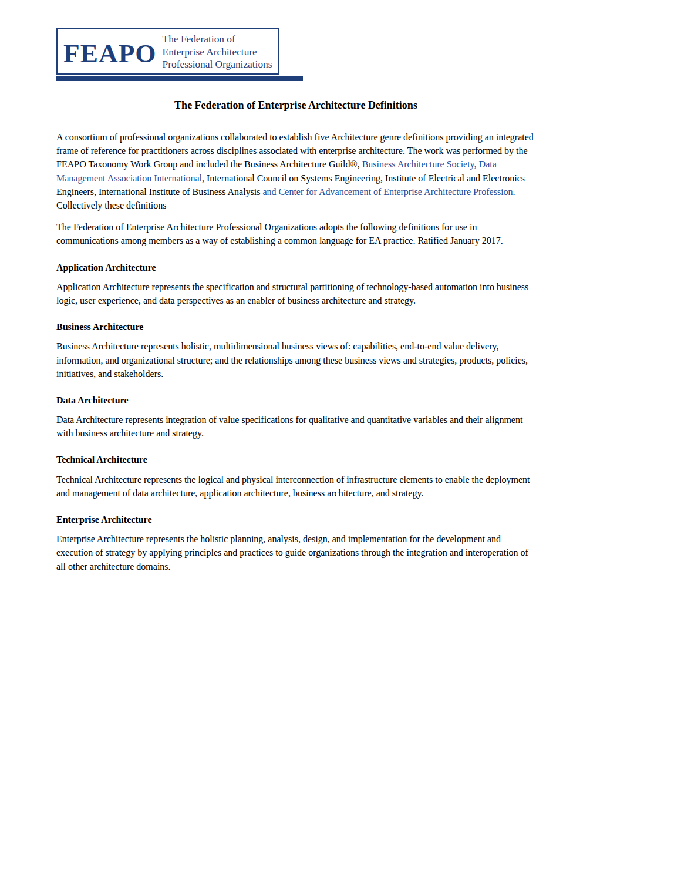—————FEAPO The Federation of
Enterprise Architecture
Professional Organizations
The Federation of Enterprise Architecture Definitions
A consortium of professional organizations collaborated to establish five Architecture genre definitions providing an integrated frame of reference for practitioners across disciplines associated with enterprise architecture. The work was performed by the FEAPO Taxonomy Work Group and included the Business Architecture Guild®, Business Architecture Society, Data Management Association International, International Council on Systems Engineering, Institute of Electrical and Electronics Engineers, International Institute of Business Analysis and Center for Advancement of Enterprise Architecture Profession. Collectively these definitions
The Federation of Enterprise Architecture Professional Organizations adopts the following definitions for use in communications among members as a way of establishing a common language for EA practice. Ratified January 2017.
Application Architecture
Application Architecture represents the specification and structural partitioning of technology-based automation into business logic, user experience, and data perspectives as an enabler of business architecture and strategy.
Business Architecture
Business Architecture represents holistic, multidimensional business views of: capabilities, end-to-end value delivery, information, and organizational structure; and the relationships among these business views and strategies, products, policies, initiatives, and stakeholders.
Data Architecture
Data Architecture represents integration of value specifications for qualitative and quantitative variables and their alignment with business architecture and strategy.
Technical Architecture
Technical Architecture represents the logical and physical interconnection of infrastructure elements to enable the deployment and management of data architecture, application architecture, business architecture, and strategy.
Enterprise Architecture
Enterprise Architecture represents the holistic planning, analysis, design, and implementation for the development and execution of strategy by applying principles and practices to guide organizations through the integration and interoperation of all other architecture domains.